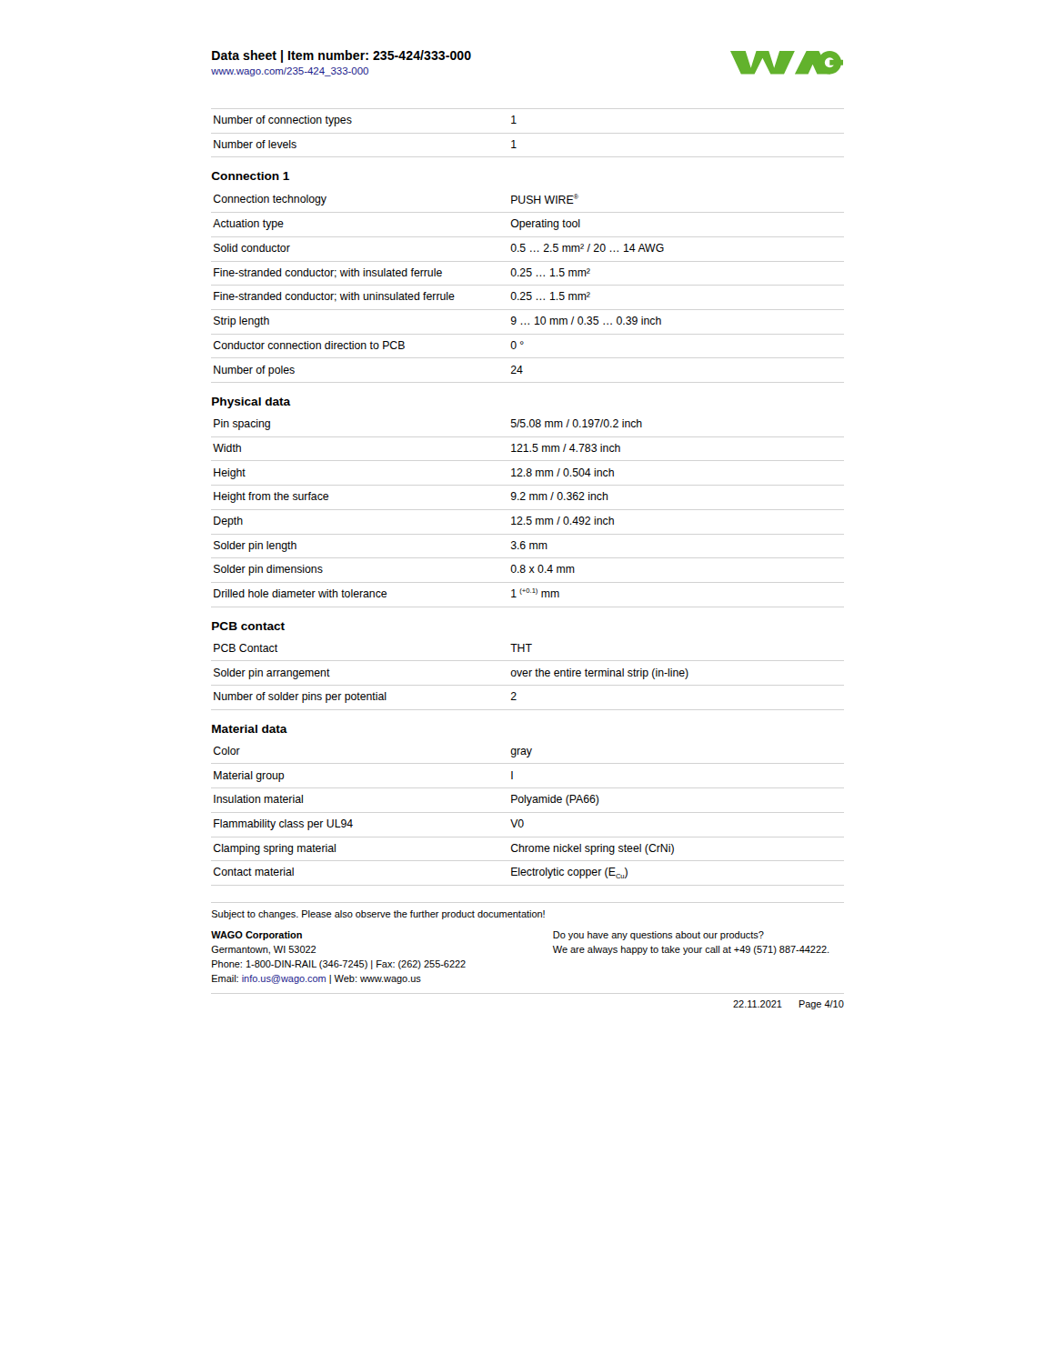Data sheet | Item number: 235-424/333-000
www.wago.com/235-424_333-000
| Number of connection types | 1 |
| Number of levels | 1 |
Connection 1
| Connection technology | PUSH WIRE ® |
| Actuation type | Operating tool |
| Solid conductor | 0.5 … 2.5 mm² / 20 … 14 AWG |
| Fine-stranded conductor; with insulated ferrule | 0.25 … 1.5 mm² |
| Fine-stranded conductor; with uninsulated ferrule | 0.25 … 1.5 mm² |
| Strip length | 9 … 10 mm / 0.35 … 0.39 inch |
| Conductor connection direction to PCB | 0 ° |
| Number of poles | 24 |
Physical data
| Pin spacing | 5/5.08 mm / 0.197/0.2 inch |
| Width | 121.5 mm / 4.783 inch |
| Height | 12.8 mm / 0.504 inch |
| Height from the surface | 9.2 mm / 0.362 inch |
| Depth | 12.5 mm / 0.492 inch |
| Solder pin length | 3.6 mm |
| Solder pin dimensions | 0.8 x 0.4 mm |
| Drilled hole diameter with tolerance | 1 (+0.1) mm |
PCB contact
| PCB Contact | THT |
| Solder pin arrangement | over the entire terminal strip (in-line) |
| Number of solder pins per potential | 2 |
Material data
| Color | gray |
| Material group | I |
| Insulation material | Polyamide (PA66) |
| Flammability class per UL94 | V0 |
| Clamping spring material | Chrome nickel spring steel (CrNi) |
| Contact material | Electrolytic copper (E Cu ) |
Subject to changes. Please also observe the further product documentation!
WAGO Corporation
Germantown, WI 53022
Phone: 1-800-DIN-RAIL (346-7245) | Fax: (262) 255-6222
Email: info.us@wago.com | Web: www.wago.us
Do you have any questions about our products?
We are always happy to take your call at +49 (571) 887-44222.
22.11.2021 Page 4/10